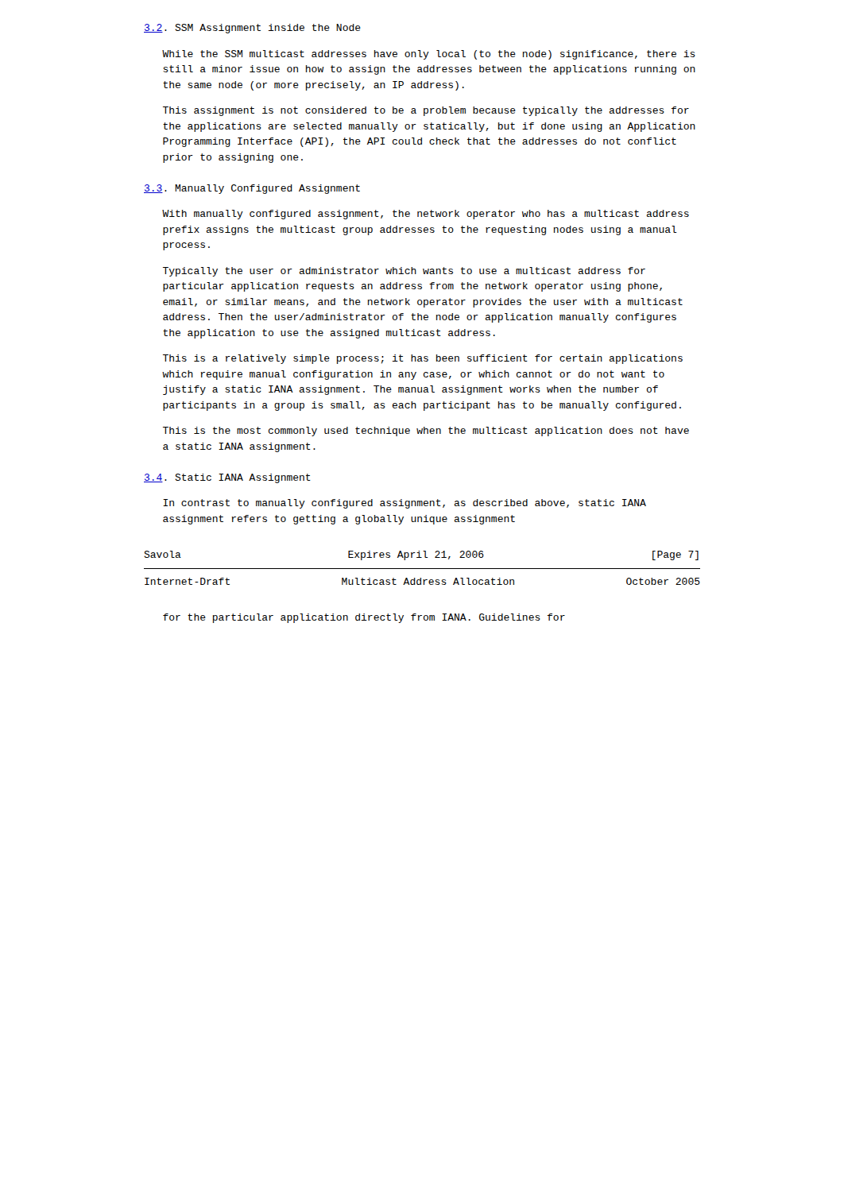3.2. SSM Assignment inside the Node
While the SSM multicast addresses have only local (to the node) significance, there is still a minor issue on how to assign the addresses between the applications running on the same node (or more precisely, an IP address).
This assignment is not considered to be a problem because typically the addresses for the applications are selected manually or statically, but if done using an Application Programming Interface (API), the API could check that the addresses do not conflict prior to assigning one.
3.3. Manually Configured Assignment
With manually configured assignment, the network operator who has a multicast address prefix assigns the multicast group addresses to the requesting nodes using a manual process.
Typically the user or administrator which wants to use a multicast address for particular application requests an address from the network operator using phone, email, or similar means, and the network operator provides the user with a multicast address. Then the user/administrator of the node or application manually configures the application to use the assigned multicast address.
This is a relatively simple process; it has been sufficient for certain applications which require manual configuration in any case, or which cannot or do not want to justify a static IANA assignment. The manual assignment works when the number of participants in a group is small, as each participant has to be manually configured.
This is the most commonly used technique when the multicast application does not have a static IANA assignment.
3.4. Static IANA Assignment
In contrast to manually configured assignment, as described above, static IANA assignment refers to getting a globally unique assignment
Savola Expires April 21, 2006 [Page 7]
Internet-Draft Multicast Address Allocation October 2005
for the particular application directly from IANA. Guidelines for